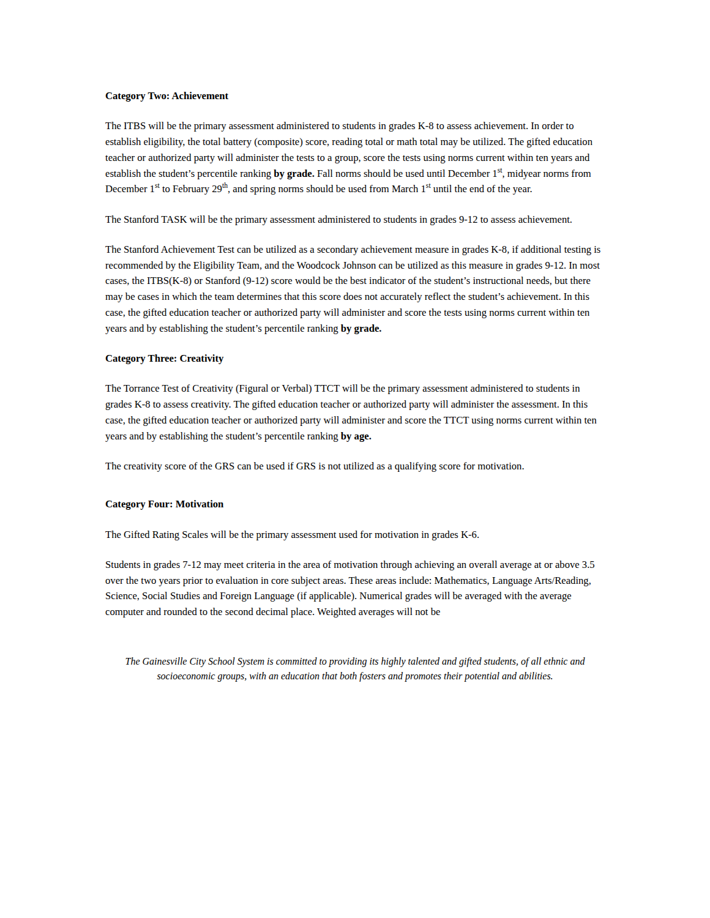Category Two: Achievement
The ITBS will be the primary assessment administered to students in grades K-8 to assess achievement. In order to establish eligibility, the total battery (composite) score, reading total or math total may be utilized. The gifted education teacher or authorized party will administer the tests to a group, score the tests using norms current within ten years and establish the student’s percentile ranking by grade. Fall norms should be used until December 1st, midyear norms from December 1st to February 29th, and spring norms should be used from March 1st until the end of the year.
The Stanford TASK will be the primary assessment administered to students in grades 9-12 to assess achievement.
The Stanford Achievement Test can be utilized as a secondary achievement measure in grades K-8, if additional testing is recommended by the Eligibility Team, and the Woodcock Johnson can be utilized as this measure in grades 9-12. In most cases, the ITBS(K-8) or Stanford (9-12) score would be the best indicator of the student’s instructional needs, but there may be cases in which the team determines that this score does not accurately reflect the student’s achievement. In this case, the gifted education teacher or authorized party will administer and score the tests using norms current within ten years and by establishing the student’s percentile ranking by grade.
Category Three: Creativity
The Torrance Test of Creativity (Figural or Verbal) TTCT will be the primary assessment administered to students in grades K-8 to assess creativity. The gifted education teacher or authorized party will administer the assessment. In this case, the gifted education teacher or authorized party will administer and score the TTCT using norms current within ten years and by establishing the student’s percentile ranking by age.
The creativity score of the GRS can be used if GRS is not utilized as a qualifying score for motivation.
Category Four: Motivation
The Gifted Rating Scales will be the primary assessment used for motivation in grades K-6.
Students in grades 7-12 may meet criteria in the area of motivation through achieving an overall average at or above 3.5 over the two years prior to evaluation in core subject areas. These areas include: Mathematics, Language Arts/Reading, Science, Social Studies and Foreign Language (if applicable). Numerical grades will be averaged with the average computer and rounded to the second decimal place. Weighted averages will not be
The Gainesville City School System is committed to providing its highly talented and gifted students, of all ethnic and socioeconomic groups, with an education that both fosters and promotes their potential and abilities.